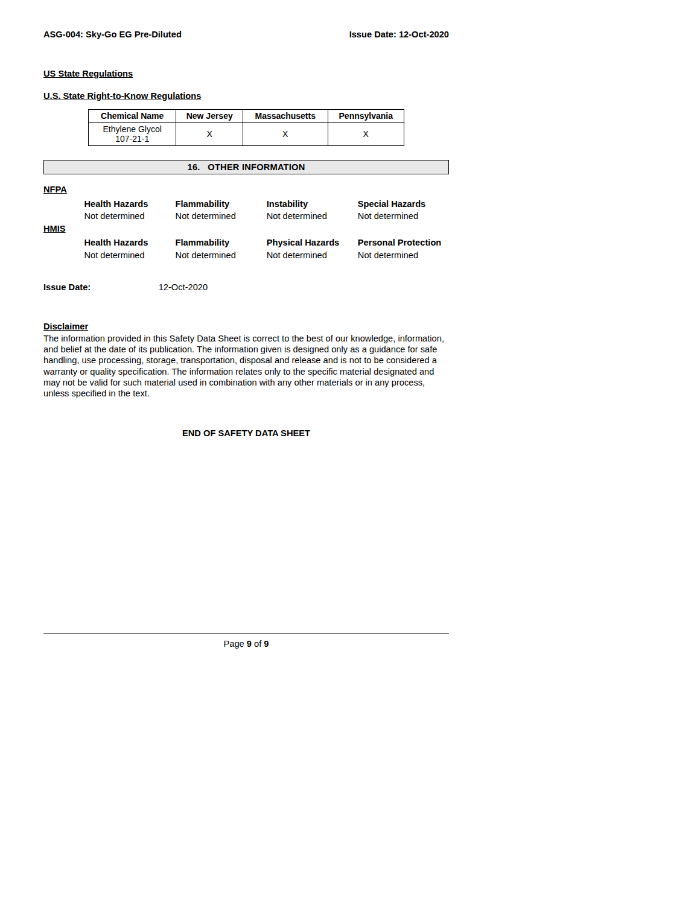ASG-004: Sky-Go EG Pre-Diluted Issue Date: 12-Oct-2020
US State Regulations
U.S. State Right-to-Know Regulations
| Chemical Name | New Jersey | Massachusetts | Pennsylvania |
| --- | --- | --- | --- |
| Ethylene Glycol 107-21-1 | X | X | X |
16. OTHER INFORMATION
NFPA
| Health Hazards | Flammability | Instability | Special Hazards |
| Not determined | Not determined | Not determined | Not determined |
HMIS
| Health Hazards | Flammability | Physical Hazards | Personal Protection |
| Not determined | Not determined | Not determined | Not determined |
Issue Date: 12-Oct-2020
Disclaimer
The information provided in this Safety Data Sheet is correct to the best of our knowledge, information, and belief at the date of its publication. The information given is designed only as a guidance for safe handling, use processing, storage, transportation, disposal and release and is not to be considered a warranty or quality specification. The information relates only to the specific material designated and may not be valid for such material used in combination with any other materials or in any process, unless specified in the text.
END OF SAFETY DATA SHEET
Page 9 of 9